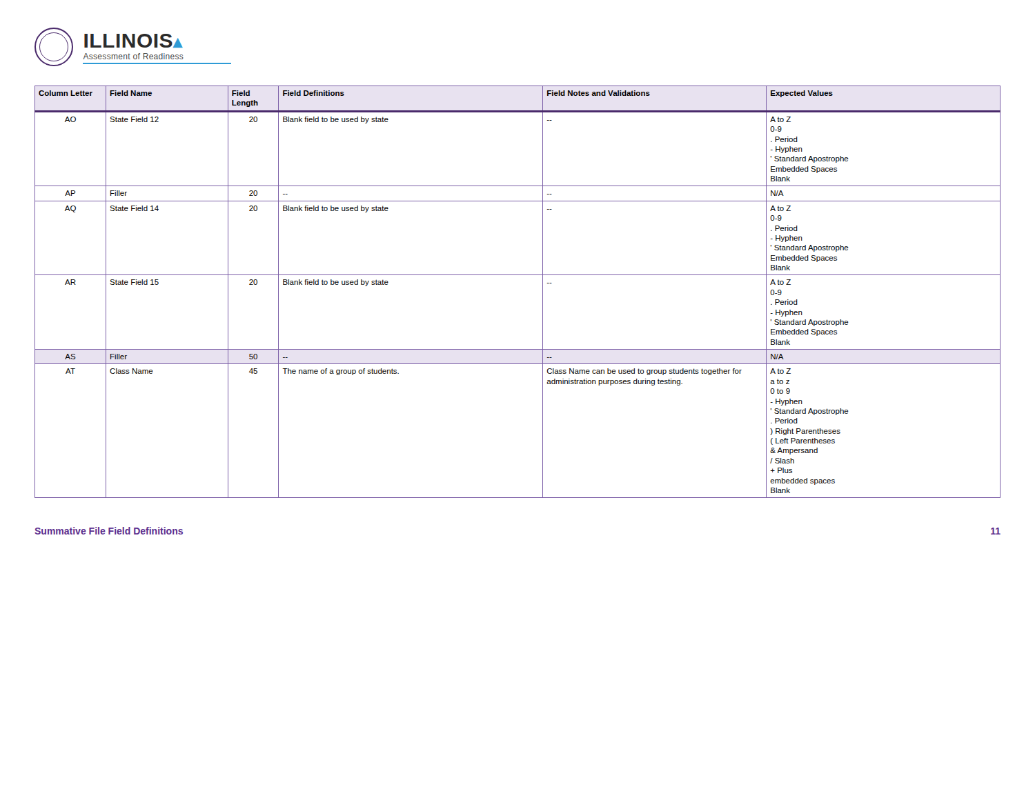ILLINOIS▴
Assessment of Readiness
| Column Letter | Field Name | Field Length | Field Definitions | Field Notes and Validations | Expected Values |
| --- | --- | --- | --- | --- | --- |
| AO | State Field 12 | 20 | Blank field to be used by state | -- | A to Z 0-9 . Period - Hyphen ' Standard Apostrophe Embedded Spaces Blank |
| AP | Filler | 20 | -- | -- | N/A |
| AQ | State Field 14 | 20 | Blank field to be used by state | -- | A to Z 0-9 . Period - Hyphen ' Standard Apostrophe Embedded Spaces Blank |
| AR | State Field 15 | 20 | Blank field to be used by state | -- | A to Z 0-9 . Period - Hyphen ' Standard Apostrophe Embedded Spaces Blank |
| AS | Filler | 50 | -- | -- | N/A |
| AT | Class Name | 45 | The name of a group of students. | Class Name can be used to group students together for administration purposes during testing. | A to Z a to z 0 to 9 - Hyphen ' Standard Apostrophe . Period ) Right Parentheses ( Left Parentheses & Ampersand / Slash + Plus embedded spaces Blank |
Summative File Field Definitions 11